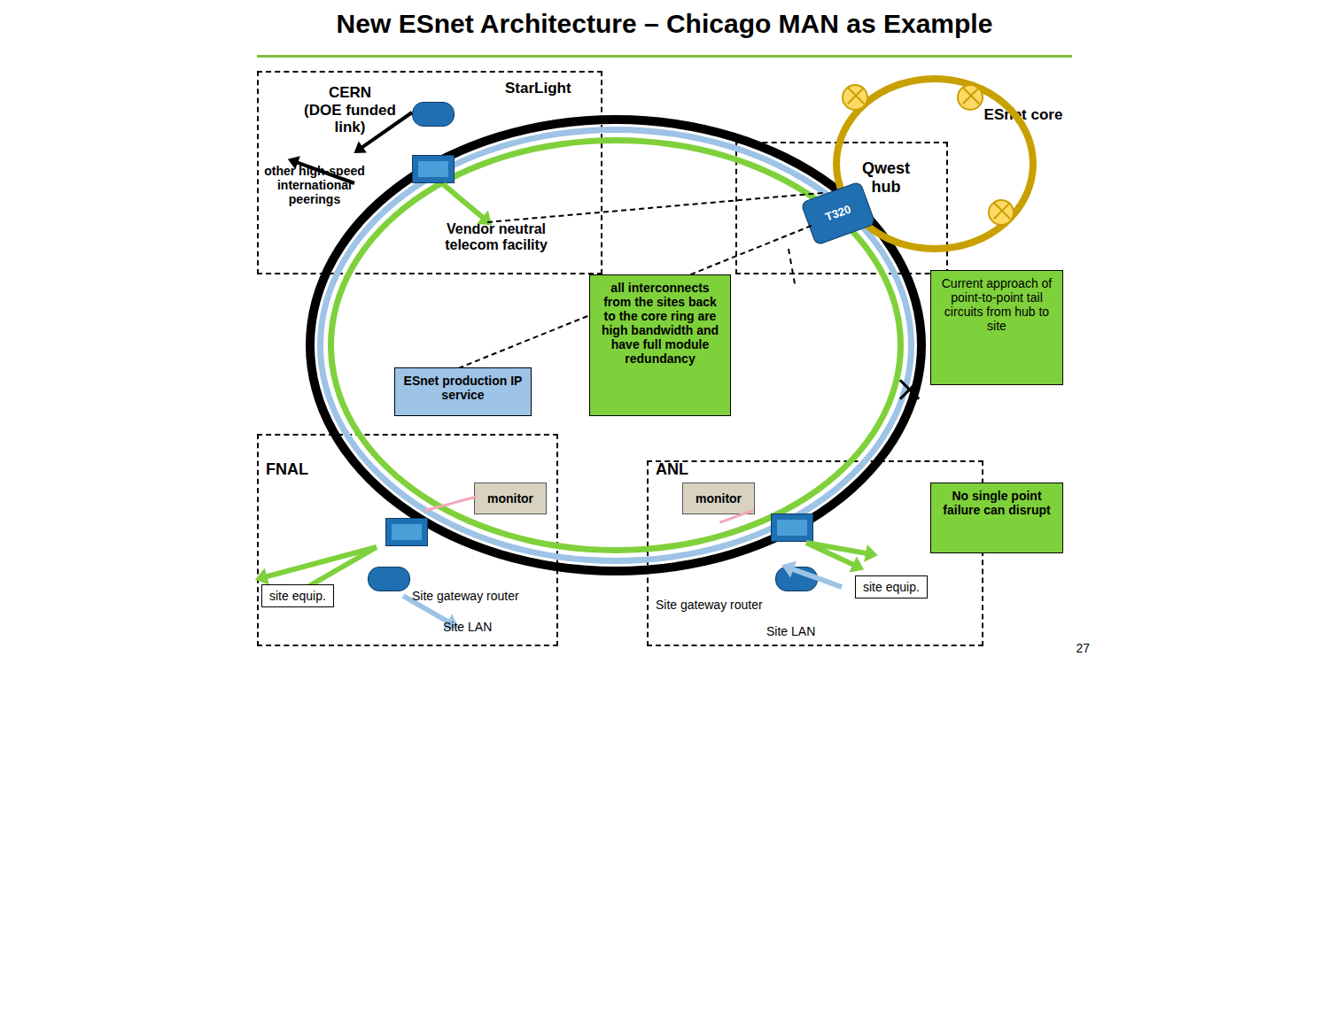New ESnet Architecture – Chicago MAN as Example
StarLight
Qwest
hub
FNAL
ANL
CERN
(DOE funded link)
other high-speed international peerings
Vendor neutral telecom facility
ESnet core
T320
monitor
monitor
all interconnects from the sites back to the core ring are high bandwidth and have full module redundancy
Current approach of point-to-point tail circuits from hub to site
No single point failure can disrupt
ESnet production IP service
site equip.
site equip.
Site gateway router
Site LAN
Site gateway router
Site LAN
27